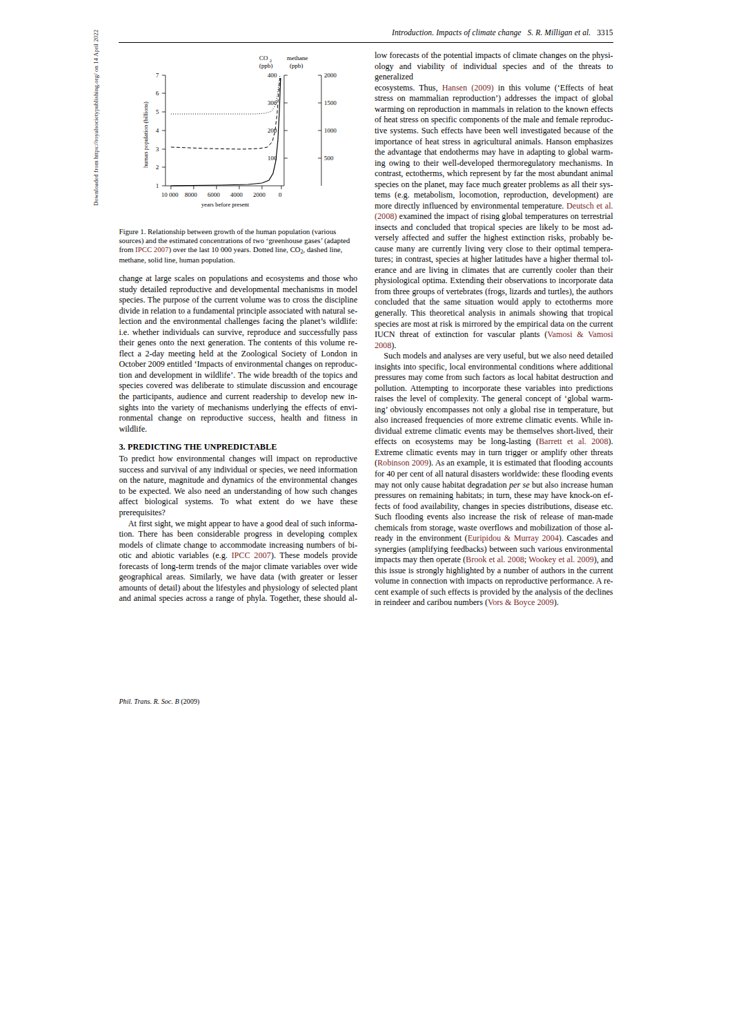Downloaded from https://royalsocietypublishing.org/ on 14 April 2022
Introduction. Impacts of climate change S. R. Milligan et al. 3315
CO 2 methane (ppb) (ppb) 400 300 200 100 2000 1500 1000 500 7 6 5 4 3 2 1 human population (billions) 10 000 8000 6000 4000 2000 0 years before present
Figure 1. Relationship between growth of the human population (various sources) and the estimated concentrations of two ‘greenhouse gases’ (adapted from IPCC 2007) over the last 10 000 years. Dotted line, CO2, dashed line, methane, solid line, human population.
change at large scales on populations and ecosystems and those who study detailed reproductive and developmental mechanisms in model species. The purpose of the current volume was to cross the discipline divide in relation to a fundamental principle associated with natural selection and the environmental challenges facing the planet’s wildlife: i.e. whether individuals can survive, reproduce and successfully pass their genes onto the next generation. The contents of this volume reflect a 2-day meeting held at the Zoological Society of London in October 2009 entitled ‘Impacts of environmental changes on reproduction and development in wildlife’. The wide breadth of the topics and species covered was deliberate to stimulate discussion and encourage the participants, audience and current readership to develop new insights into the variety of mechanisms underlying the effects of environmental change on reproductive success, health and fitness in wildlife.
3. PREDICTING THE UNPREDICTABLE
To predict how environmental changes will impact on reproductive success and survival of any individual or species, we need information on the nature, magnitude and dynamics of the environmental changes to be expected. We also need an understanding of how such changes affect biological systems. To what extent do we have these prerequisites?
At first sight, we might appear to have a good deal of such information. There has been considerable progress in developing complex models of climate change to accommodate increasing numbers of biotic and abiotic variables (e.g. IPCC 2007). These models provide forecasts of long-term trends of the major climate variables over wide geographical areas. Similarly, we have data (with greater or lesser amounts of detail) about the lifestyles and physiology of selected plant and animal species across a range of phyla. Together, these should allow forecasts of the potential impacts of climate changes on the physiology and viability of individual species and of the threats to generalized
ecosystems. Thus, Hansen (2009) in this volume (‘Effects of heat stress on mammalian reproduction’) addresses the impact of global warming on reproduction in mammals in relation to the known effects of heat stress on specific components of the male and female reproductive systems. Such effects have been well investigated because of the importance of heat stress in agricultural animals. Hanson emphasizes the advantage that endotherms may have in adapting to global warming owing to their well-developed thermoregulatory mechanisms. In contrast, ectotherms, which represent by far the most abundant animal species on the planet, may face much greater problems as all their systems (e.g. metabolism, locomotion, reproduction, development) are more directly influenced by environmental temperature. Deutsch et al. (2008) examined the impact of rising global temperatures on terrestrial insects and concluded that tropical species are likely to be most adversely affected and suffer the highest extinction risks, probably because many are currently living very close to their optimal temperatures; in contrast, species at higher latitudes have a higher thermal tolerance and are living in climates that are currently cooler than their physiological optima. Extending their observations to incorporate data from three groups of vertebrates (frogs, lizards and turtles), the authors concluded that the same situation would apply to ectotherms more generally. This theoretical analysis in animals showing that tropical species are most at risk is mirrored by the empirical data on the current IUCN threat of extinction for vascular plants (Vamosi & Vamosi 2008).
Such models and analyses are very useful, but we also need detailed insights into specific, local environmental conditions where additional pressures may come from such factors as local habitat destruction and pollution. Attempting to incorporate these variables into predictions raises the level of complexity. The general concept of ‘global warming’ obviously encompasses not only a global rise in temperature, but also increased frequencies of more extreme climatic events. While individual extreme climatic events may be themselves short-lived, their effects on ecosystems may be long-lasting (Barrett et al. 2008). Extreme climatic events may in turn trigger or amplify other threats (Robinson 2009). As an example, it is estimated that flooding accounts for 40 per cent of all natural disasters worldwide: these flooding events may not only cause habitat degradation per se but also increase human pressures on remaining habitats; in turn, these may have knock-on effects of food availability, changes in species distributions, disease etc. Such flooding events also increase the risk of release of man-made chemicals from storage, waste overflows and mobilization of those already in the environment (Euripidou & Murray 2004). Cascades and synergies (amplifying feedbacks) between such various environmental impacts may then operate (Brook et al. 2008; Wookey et al. 2009), and this issue is strongly highlighted by a number of authors in the current volume in connection with impacts on reproductive performance. A recent example of such effects is provided by the analysis of the declines in reindeer and caribou numbers (Vors & Boyce 2009).
Phil. Trans. R. Soc. B (2009)